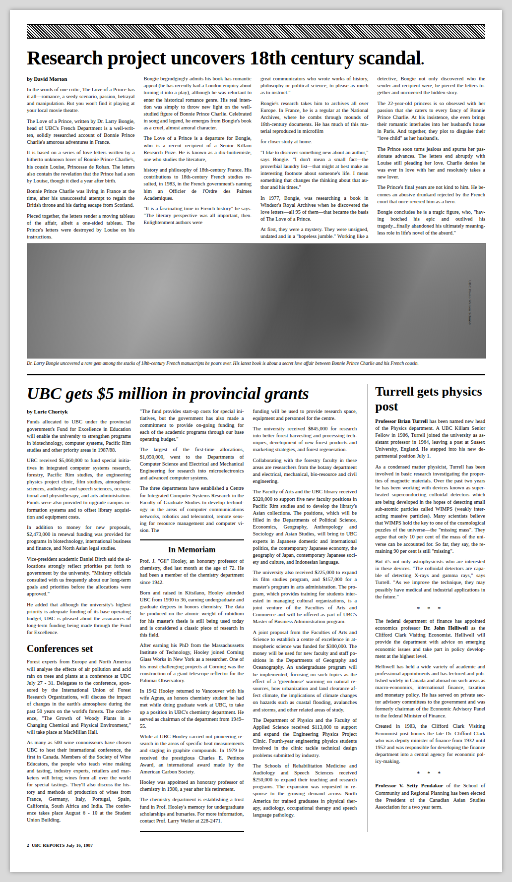Research project uncovers 18th century scandal.
by David Morton
In the words of one critic, The Love of a Prince has it all—romance, a seedy scenario, passion, betrayal and manipulation. But you won't find it playing at your local movie theatre.
The Love of a Prince, written by Dr. Larry Bongie, head of UBC's French Department is a well-written, solidly researched account of Bonnie Prince Charlie's amorous adventures in France.
It is based on a series of love letters written by a hitherto unknown lover of Bonnie Prince Charlie's, his cousin Louise, Princesse de Rohan. The letters also contain the revelation that the Prince had a son by Louise, though it died a year after birth.
Bonnie Prince Charlie was living in France at the time, after his unsuccessful attempt to regain the British throne and his daring escape from Scotland.
Pieced together, the letters render a moving tableau of the affair, albeit a one-sided tableau. The Prince's letters were destroyed by Louise on his instructions.
Bongie begrudgingly admits his book has romantic appeal (he has recently had a London enquiry about turning it into a play), although he was reluctant to enter the historical romance genre. His real intention was simply to throw new light on the well-studied figure of Bonnie Prince Charlie. Celebrated in song and legend, he emerges from Bongie's book as a cruel, almost amoral character.
The Love of a Prince is a departure for Bongie, who is a recent recipient of a Senior Killam Research Prize. He is known as a dix-huitiemiste, one who studies the literature,
history and philosophy of 18th-century France. His contributions to 18th-century French studies resulted, in 1983, in the French government's naming him an Officier de l'Ordre des Palmes Academiques.
"It is a fascinating time in French history" he says. "The literary perspective was all important, then. Enlightenment authors were
great communicators who wrote works of history, philosophy or political science, to please as much as to instruct."
Bongie's research takes him to archives all over Europe. In France, he is a regular at the National Archives, where he combs through mounds of 18th-century documents. He has much of this material reproduced in microfilm
for closer study at home.
"I like to discover something new about an author," says Bongie. "I don't mean a small fact—the proverbial laundry list—that might at best make an interesting footnote about someone's life. I mean something that changes the thinking about that author and his times."
In 1977, Bongie, was researching a book in Windsor's Royal Archives when he discovered the love letters—all 95 of them—that became the basis of The Love of a Prince.
At first, they were a mystery. They were unsigned, undated and in a "hopeless jumble." Working like a detective, Bongie not only discovered who the sender and recipient were, he pieced the letters together and uncovered the hidden story.
The 22-year-old princess is so obsessed with her passion that she caters to every fancy of Bonnie Prince Charlie. At his insistence, she even brings their romantic interludes into her husband's house in Paris. And together, they plot to disguise their "love child" as her husband's.
The Prince soon turns jealous and spurns her passionate advances. The letters end abruptly with Louise still pleading her love. Charlie denies he was ever in love with her and resolutely takes a new lover.
The Prince's final years are not kind to him. He becomes an abusive drunkard rejected by the French court that once revered him as a hero.
Bongie concludes he is a tragic figure, who, "having botched his epic and outlived his tragedy...finally abandoned his ultimately meaningless role in life's novel of the absurd."
UBC Photo Warren Schmidt
Dr. Larry Bongie uncovered a rare gem among the stacks of 18th-century French manuscripts he pours over. His latest book is about a secret love affair between Bonnie Prince Charlie and his French cousin.
UBC gets $5 million in provincial grants
by Lorie Chortyk
Funds allocated to UBC under the provincial government's Fund for Excellence in Education will enable the university to strengthen programs in biotechnology, computer systems, Pacific Rim studies and other priority areas in 1987/88.
UBC received $5,060,000 to fund special initiatives in integrated computer systems research, forestry, Pacific Rim studies, the engineering physics project clinic, film studies, atmospheric sciences, audiology and speech sciences, occupational and physiotherapy, and arts administration. Funds were also provided to upgrade campus information systems and to offset library acquisition and equipment costs.
In addition to money for new proposals, $2,473,000 in renewal funding was provided for programs in biotechnology, international business and finance, and North Asian legal studies.
Vice-president academic Daniel Birch said the allocations strongly reflect priorities put forth to government by the university. "Ministry officials consulted with us frequently about our long-term goals and priorities before the allocations were approved."
He added that although the university's highest priority is adequate funding of its base operating budget, UBC is pleased about the assurances of long-term funding being made through the Fund for Excellence.
Conferences set
Forest experts from Europe and North America will analyse the effects of air pollution and acid rain on trees and plants at a conference at UBC July 27 - 31. Delegates to the conference, sponsored by the International Union of Forest Research Organizations, will discuss the impact of changes in the earth's atmosphere during the past 50 years on the world's forests. The conference, "The Growth of Woody Plants in a Changing Chemical and Physical Environment," will take place at MacMillan Hall.
As many as 500 wine connoisseurs have chosen UBC to host their international conference, the first in Canada. Members of the Society of Wine Educators, the people who teach wine making and tasting, industry experts, retailers and marketers will bring wines from all over the world for special tastings. They'll also discuss the history and methods of production of wines from France, Germany, Italy, Portugal, Spain, California, South Africa and India. The conference takes place August 6 - 10 at the Student Union Building.
"The fund provides start-up costs for special initiatives, but the government has also made a commitment to provide on-going funding for each of the academic programs through our base operating budget."
The largest of the first-time allocations, $1,050,000, went to the Departments of Computer Science and Electrical and Mechanical Engineering for research into microelectronics and advanced computer systems.
The three departments have established a Centre for Integrated Computer Systems Research in the Faculty of Graduate Studies to develop technology in the areas of computer communications networks, robotics and telecontrol, remote sensing for resource management and computer vision. The
In Memoriam
Prof. J. "Gil" Hooley, an honorary professor of chemistry, died last month at the age of 72. He had been a member of the chemistry department since 1942.
Born and raised in Kitsilano, Hooley attended UBC from 1930 to 36, earning undergraduate and graduate degrees in honors chemistry. The data he produced on the atomic weight of rubidium for his master's thesis is still being used today and is considered a classic piece of research in this field.
After earning his PhD from the Massachussetts Institute of Technology, Hooley joined Corning Glass Works in New York as a researcher. One of his most challenging projects at Corning was the construction of a giant telescope reflector for the Palomar Observatory.
In 1942 Hooley returned to Vancouver with his wife Agnes, an honors chemistry student he had met while doing graduate work at UBC, to take up a position in UBC's chemistry department. He served as chairman of the department from 1949–55.
While at UBC Hooley carried out pioneering research in the areas of specific heat measurements and staging in graphite compounds. In 1979 he received the prestigious Charles E. Pettinos Award, an international award made by the American Carbon Society.
Hooley was appointed an honorary professor of chemistry in 1980, a year after his retirement.
The chemistry department is establishing a trust fund in Prof. Hooley's memory for undergraduate scholarships and bursaries. For more information, contact Prof. Larry Weiler at 228-2471.
funding will be used to provide research space, equipment and personnel for the centre.
The university received $845,000 for research into better forest harvesting and processing techniques, development of new forest products and marketing strategies, and forest regeneration.
Collaborating with the forestry faculty in these areas are researchers from the botany department and electrical, mechanical, bio-resource and civil engineering.
The Faculty of Arts and the UBC library received $320,000 to support five new faculty positions in Pacific Rim studies and to develop the library's Asian collections. The positions, which will be filled in the Departments of Political Science, Economics, Geography, Anthropology and Sociology and Asian Studies, will bring to UBC experts in Japanese domestic and international politics, the contemporary Japanese economy, the geography of Japan, contemporary Japanese society and culture, and Indonesian language.
The university also received $225,000 to expand its film studies program, and $157,000 for a master's program in arts administration. The program, which provides training for students interested in managing cultural organizations, is a joint venture of the Faculties of Arts and Commerce and will be offered as part of UBC's Master of Business Administration program.
A joint proposal from the Faculties of Arts and Science to establish a centre of excellence in atmospheric science was funded for $300,000. The money will be used for new faculty and staff positions in the Departments of Geography and Oceanography. An undergraduate program will be implemented, focusing on such topics as the effect of a 'greenhouse' warming on natural resources, how urbanization and land clearance affect climate, the implications of climate changes on hazards such as coastal flooding, avalanches and storms, and other related areas of study.
The Department of Physics and the Faculty of Applied Science received $113,000 to support and expand the Engineering Physics Project Clinic. Fourth-year engineering physics students involved in the clinic tackle technical design problems submitted by industry.
The Schools of Rehabilitation Medicine and Audiology and Speech Sciences received $250,000 to expand their teaching and research programs. The expansion was requested in response to the growing demand across North America for trained graduates in physical therapy, audiology, occupational therapy and speech language pathology.
Turrell gets physics post
Professor Brian Turrell has been named new head of the Physics department. A UBC Killam Senior Fellow in 1986, Turrell joined the university as assistant professor in 1964, leaving a post at Sussex University, England. He stepped into his new departmental position July 1.
As a condensed matter physicist, Turrell has been involved in basic research investigating the properties of magnetic materials. Over the past two years he has been working with devices known as superheated superconducting colloidal detectors which are being developed in the hopes of detecting small sub-atomic particles called WIMPS (weakly interacting massive particles). Many scientists believe that WIMPS hold the key to one of the cosmological puzzles of the universe—the "missing mass". They argue that only 10 per cent of the mass of the universe can be accounted for. So far, they say, the remaining 90 per cent is still "missing".
But it's not only astrophysicists who are interested in these devices. "The colloidal detectors are capable of detecting X-rays and gamma rays," says Turrell. "As we improve the technique, they may possibly have medical and industrial applications in the future."
* * *
The federal department of finance has appointed economics professor Dr. John Helliwell as the Clifford Clark Visiting Economist. Helliwell will provide the department with advice on emerging economic issues and take part in policy development at the highest level.
Helliwell has held a wide variety of academic and professional appointments and has lectured and published widely in Canada and abroad on such areas as macro-economics, international finance, taxation and monetary policy. He has served on private sector advisory committees to the government and was formerly chairman of the Economic Advisory Panel to the federal Minister of Finance.
Created in 1983, the Clifford Clark Visiting Economist post honors the late Dr. Clifford Clark who was deputy minister of finance from 1932 until 1952 and was responsible for developing the finance department into a central agency for economic policy-making.
* * *
Professor V. Setty Pendakur of the School of Community and Regional Planning has been elected the President of the Canadian Asian Studies Association for a two year term.
2 UBC REPORTS July 16, 1987